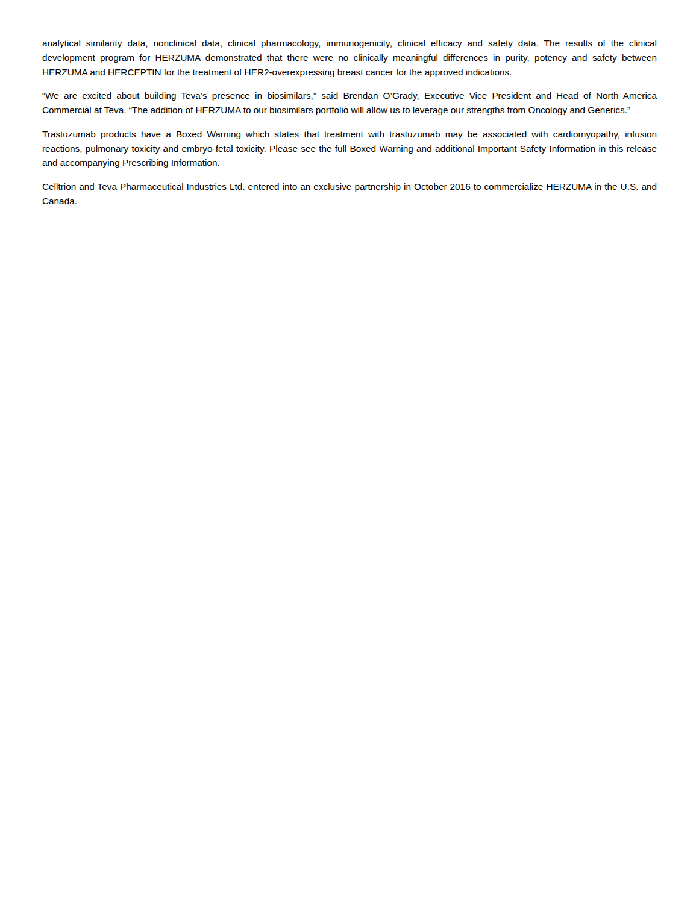analytical similarity data, nonclinical data, clinical pharmacology, immunogenicity, clinical efficacy and safety data. The results of the clinical development program for HERZUMA demonstrated that there were no clinically meaningful differences in purity, potency and safety between HERZUMA and HERCEPTIN for the treatment of HER2-overexpressing breast cancer for the approved indications.
“We are excited about building Teva’s presence in biosimilars,” said Brendan O’Grady, Executive Vice President and Head of North America Commercial at Teva. “The addition of HERZUMA to our biosimilars portfolio will allow us to leverage our strengths from Oncology and Generics.”
Trastuzumab products have a Boxed Warning which states that treatment with trastuzumab may be associated with cardiomyopathy, infusion reactions, pulmonary toxicity and embryo-fetal toxicity. Please see the full Boxed Warning and additional Important Safety Information in this release and accompanying Prescribing Information.
Celltrion and Teva Pharmaceutical Industries Ltd. entered into an exclusive partnership in October 2016 to commercialize HERZUMA in the U.S. and Canada.